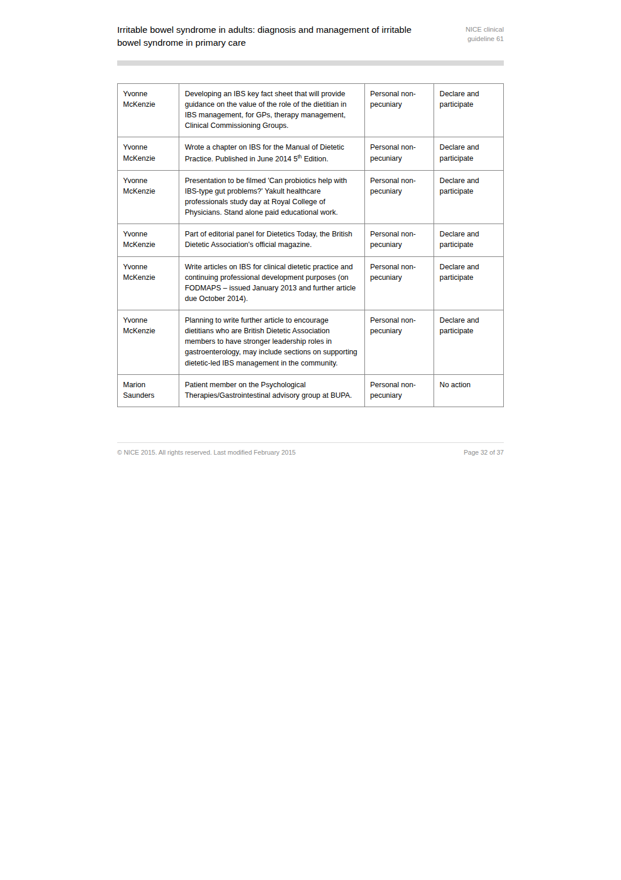Irritable bowel syndrome in adults: diagnosis and management of irritable bowel syndrome in primary care
NICE clinical
guideline 61
| Yvonne McKenzie | Developing an IBS key fact sheet that will provide guidance on the value of the role of the dietitian in IBS management, for GPs, therapy management, Clinical Commissioning Groups. | Personal non-pecuniary | Declare and participate |
| Yvonne McKenzie | Wrote a chapter on IBS for the Manual of Dietetic Practice. Published in June 2014 5 th Edition. | Personal non-pecuniary | Declare and participate |
| Yvonne McKenzie | Presentation to be filmed 'Can probiotics help with IBS-type gut problems?' Yakult healthcare professionals study day at Royal College of Physicians. Stand alone paid educational work. | Personal non-pecuniary | Declare and participate |
| Yvonne McKenzie | Part of editorial panel for Dietetics Today, the British Dietetic Association's official magazine. | Personal non-pecuniary | Declare and participate |
| Yvonne McKenzie | Write articles on IBS for clinical dietetic practice and continuing professional development purposes (on FODMAPS – issued January 2013 and further article due October 2014). | Personal non-pecuniary | Declare and participate |
| Yvonne McKenzie | Planning to write further article to encourage dietitians who are British Dietetic Association members to have stronger leadership roles in gastroenterology, may include sections on supporting dietetic-led IBS management in the community. | Personal non-pecuniary | Declare and participate |
| Marion Saunders | Patient member on the Psychological Therapies/Gastrointestinal advisory group at BUPA. | Personal non-pecuniary | No action |
© NICE 2015. All rights reserved. Last modified February 2015
Page 32 of 37